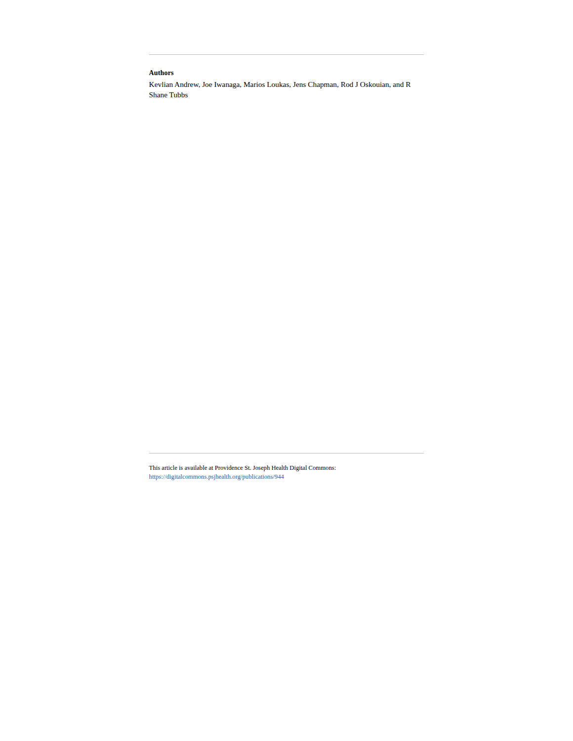Authors
Kevlian Andrew, Joe Iwanaga, Marios Loukas, Jens Chapman, Rod J Oskouian, and R Shane Tubbs
This article is available at Providence St. Joseph Health Digital Commons: https://digitalcommons.psjhealth.org/publications/944